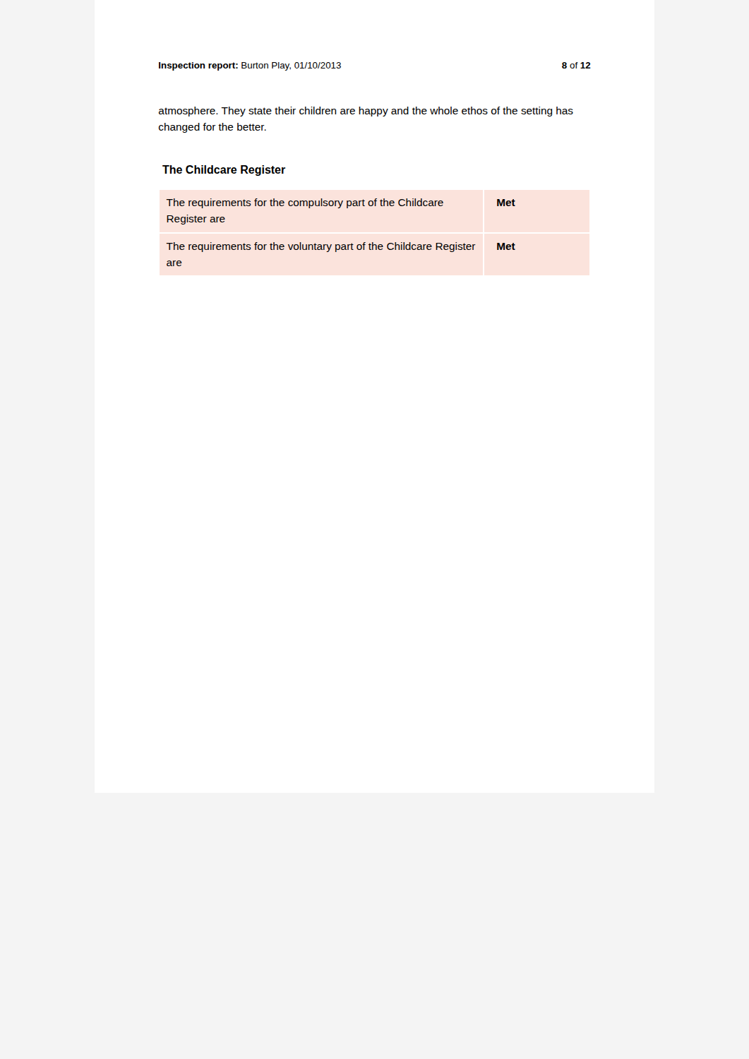Inspection report: Burton Play, 01/10/2013
8 of 12
atmosphere. They state their children are happy and the whole ethos of the setting has changed for the better.
The Childcare Register
| The requirements for the compulsory part of the Childcare Register are | Met |
| The requirements for the voluntary part of the Childcare Register are | Met |